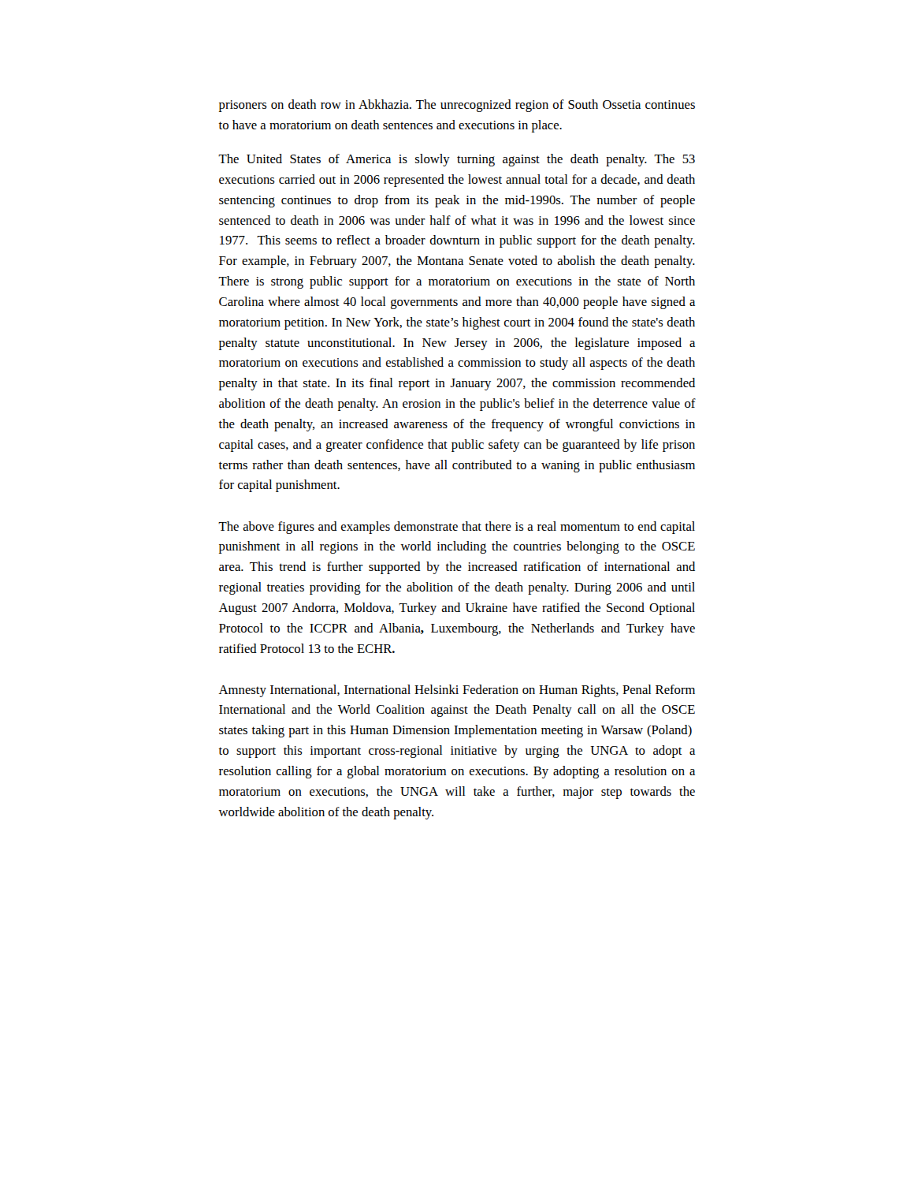prisoners on death row in Abkhazia. The unrecognized region of South Ossetia continues to have a moratorium on death sentences and executions in place.
The United States of America is slowly turning against the death penalty. The 53 executions carried out in 2006 represented the lowest annual total for a decade, and death sentencing continues to drop from its peak in the mid-1990s. The number of people sentenced to death in 2006 was under half of what it was in 1996 and the lowest since 1977. This seems to reflect a broader downturn in public support for the death penalty. For example, in February 2007, the Montana Senate voted to abolish the death penalty. There is strong public support for a moratorium on executions in the state of North Carolina where almost 40 local governments and more than 40,000 people have signed a moratorium petition. In New York, the state’s highest court in 2004 found the state's death penalty statute unconstitutional. In New Jersey in 2006, the legislature imposed a moratorium on executions and established a commission to study all aspects of the death penalty in that state. In its final report in January 2007, the commission recommended abolition of the death penalty. An erosion in the public's belief in the deterrence value of the death penalty, an increased awareness of the frequency of wrongful convictions in capital cases, and a greater confidence that public safety can be guaranteed by life prison terms rather than death sentences, have all contributed to a waning in public enthusiasm for capital punishment.
The above figures and examples demonstrate that there is a real momentum to end capital punishment in all regions in the world including the countries belonging to the OSCE area. This trend is further supported by the increased ratification of international and regional treaties providing for the abolition of the death penalty. During 2006 and until August 2007 Andorra, Moldova, Turkey and Ukraine have ratified the Second Optional Protocol to the ICCPR and Albania, Luxembourg, the Netherlands and Turkey have ratified Protocol 13 to the ECHR.
Amnesty International, International Helsinki Federation on Human Rights, Penal Reform International and the World Coalition against the Death Penalty call on all the OSCE states taking part in this Human Dimension Implementation meeting in Warsaw (Poland) to support this important cross-regional initiative by urging the UNGA to adopt a resolution calling for a global moratorium on executions. By adopting a resolution on a moratorium on executions, the UNGA will take a further, major step towards the worldwide abolition of the death penalty.